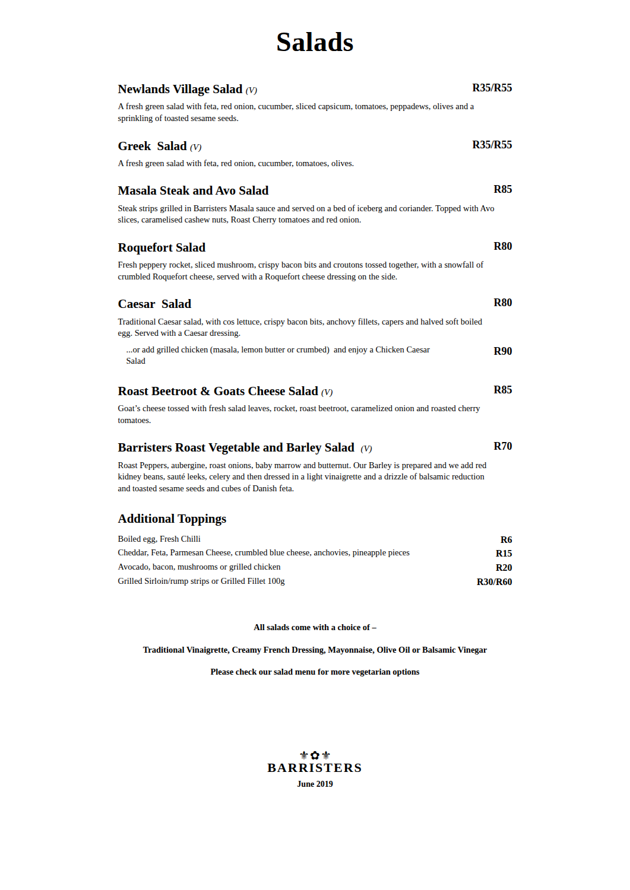Salads
Newlands Village Salad (V)
R35/R55
A fresh green salad with feta, red onion, cucumber, sliced capsicum, tomatoes, peppadews, olives and a sprinkling of toasted sesame seeds.
Greek Salad (V)
R35/R55
A fresh green salad with feta, red onion, cucumber, tomatoes, olives.
Masala Steak and Avo Salad
R85
Steak strips grilled in Barristers Masala sauce and served on a bed of iceberg and coriander. Topped with Avo slices, caramelised cashew nuts, Roast Cherry tomatoes and red onion.
Roquefort Salad
R80
Fresh peppery rocket, sliced mushroom, crispy bacon bits and croutons tossed together, with a snowfall of crumbled Roquefort cheese, served with a Roquefort cheese dressing on the side.
Caesar Salad
R80
Traditional Caesar salad, with cos lettuce, crispy bacon bits, anchovy fillets, capers and halved soft boiled egg. Served with a Caesar dressing.
...or add grilled chicken (masala, lemon butter or crumbed) and enjoy a Chicken Caesar Salad
R90
Roast Beetroot & Goats Cheese Salad (V)
R85
Goat’s cheese tossed with fresh salad leaves, rocket, roast beetroot, caramelized onion and roasted cherry tomatoes.
Barristers Roast Vegetable and Barley Salad (V)
R70
Roast Peppers, aubergine, roast onions, baby marrow and butternut. Our Barley is prepared and we add red kidney beans, sauté leeks, celery and then dressed in a light vinaigrette and a drizzle of balsamic reduction and toasted sesame seeds and cubes of Danish feta.
Additional Toppings
| Boiled egg, Fresh Chilli | R6 |
| Cheddar, Feta, Parmesan Cheese, crumbled blue cheese, anchovies, pineapple pieces | R15 |
| Avocado, bacon, mushrooms or grilled chicken | R20 |
| Grilled Sirloin/rump strips or Grilled Fillet 100g | R30/R60 |
All salads come with a choice of –
Traditional Vinaigrette, Creamy French Dressing, Mayonnaise, Olive Oil or Balsamic Vinegar
Please check our salad menu for more vegetarian options
⚜✿⚜
BARRISTERS
June 2019